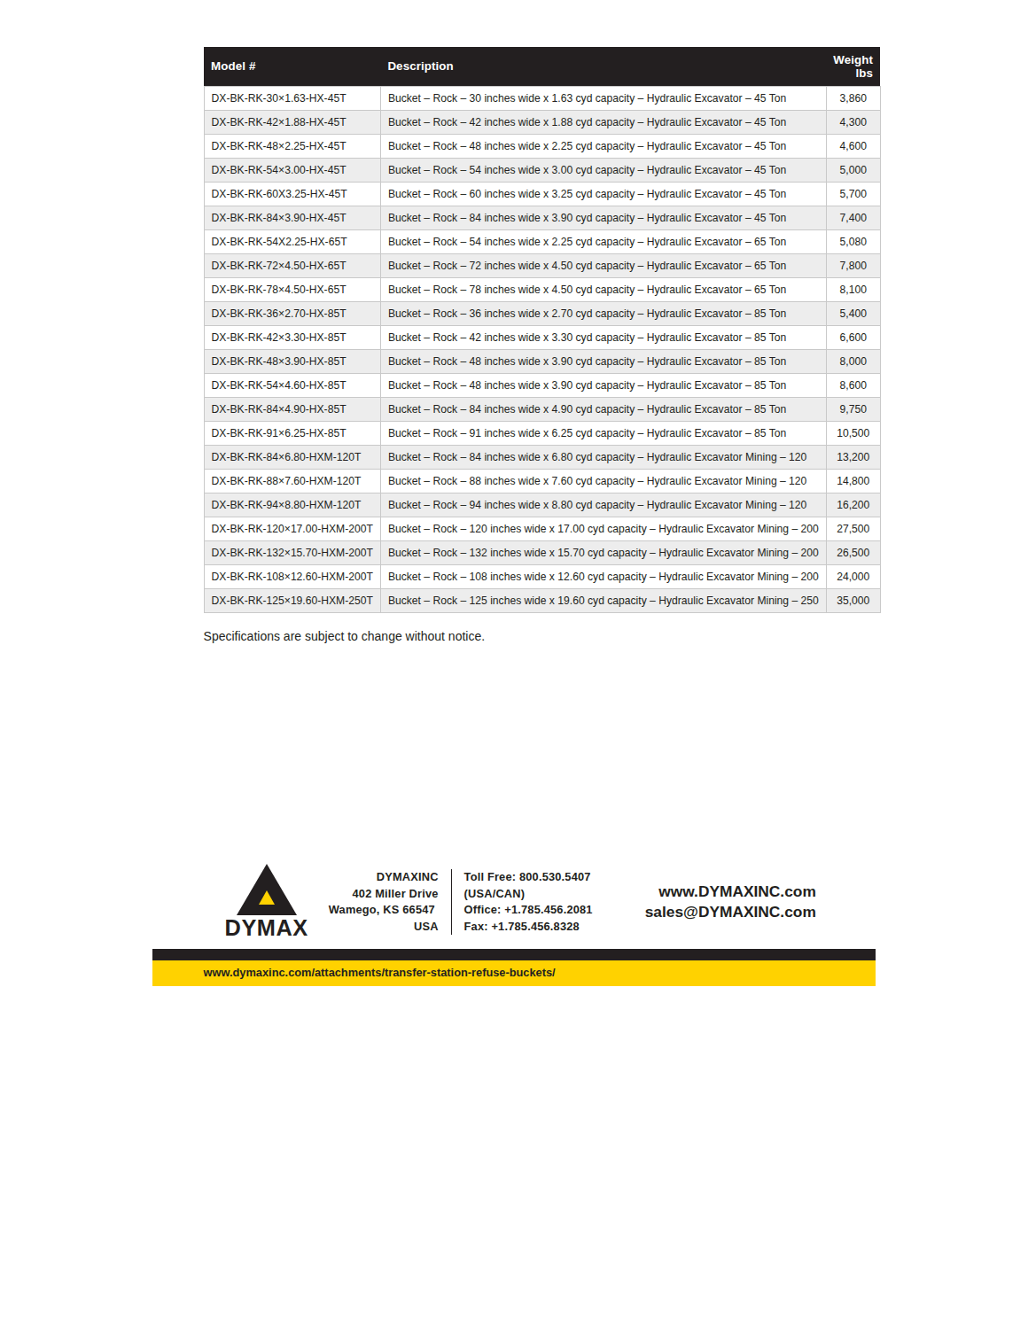| Model # | Description | Weight lbs |
| --- | --- | --- |
| DX-BK-RK-30×1.63-HX-45T | Bucket – Rock – 30 inches wide x 1.63 cyd capacity – Hydraulic Excavator – 45 Ton | 3,860 |
| DX-BK-RK-42×1.88-HX-45T | Bucket – Rock – 42 inches wide x 1.88 cyd capacity – Hydraulic Excavator – 45 Ton | 4,300 |
| DX-BK-RK-48×2.25-HX-45T | Bucket – Rock – 48 inches wide x 2.25 cyd capacity – Hydraulic Excavator – 45 Ton | 4,600 |
| DX-BK-RK-54×3.00-HX-45T | Bucket – Rock – 54 inches wide x 3.00 cyd capacity – Hydraulic Excavator – 45 Ton | 5,000 |
| DX-BK-RK-60X3.25-HX-45T | Bucket – Rock – 60 inches wide x 3.25 cyd capacity – Hydraulic Excavator – 45 Ton | 5,700 |
| DX-BK-RK-84×3.90-HX-45T | Bucket – Rock – 84 inches wide x 3.90 cyd capacity – Hydraulic Excavator – 45 Ton | 7,400 |
| DX-BK-RK-54X2.25-HX-65T | Bucket – Rock – 54 inches wide x 2.25 cyd capacity – Hydraulic Excavator – 65 Ton | 5,080 |
| DX-BK-RK-72×4.50-HX-65T | Bucket – Rock – 72 inches wide x 4.50 cyd capacity – Hydraulic Excavator – 65 Ton | 7,800 |
| DX-BK-RK-78×4.50-HX-65T | Bucket – Rock – 78 inches wide x 4.50 cyd capacity – Hydraulic Excavator – 65 Ton | 8,100 |
| DX-BK-RK-36×2.70-HX-85T | Bucket – Rock – 36 inches wide x 2.70 cyd capacity – Hydraulic Excavator – 85 Ton | 5,400 |
| DX-BK-RK-42×3.30-HX-85T | Bucket – Rock – 42 inches wide x 3.30 cyd capacity – Hydraulic Excavator – 85 Ton | 6,600 |
| DX-BK-RK-48×3.90-HX-85T | Bucket – Rock – 48 inches wide x 3.90 cyd capacity – Hydraulic Excavator – 85 Ton | 8,000 |
| DX-BK-RK-54×4.60-HX-85T | Bucket – Rock – 48 inches wide x 3.90 cyd capacity – Hydraulic Excavator – 85 Ton | 8,600 |
| DX-BK-RK-84×4.90-HX-85T | Bucket – Rock – 84 inches wide x 4.90 cyd capacity – Hydraulic Excavator – 85 Ton | 9,750 |
| DX-BK-RK-91×6.25-HX-85T | Bucket – Rock – 91 inches wide x 6.25 cyd capacity – Hydraulic Excavator – 85 Ton | 10,500 |
| DX-BK-RK-84×6.80-HXM-120T | Bucket – Rock – 84 inches wide x 6.80 cyd capacity – Hydraulic Excavator Mining – 120 | 13,200 |
| DX-BK-RK-88×7.60-HXM-120T | Bucket – Rock – 88 inches wide x 7.60 cyd capacity – Hydraulic Excavator Mining – 120 | 14,800 |
| DX-BK-RK-94×8.80-HXM-120T | Bucket – Rock – 94 inches wide x 8.80 cyd capacity – Hydraulic Excavator Mining – 120 | 16,200 |
| DX-BK-RK-120×17.00-HXM-200T | Bucket – Rock – 120 inches wide x 17.00 cyd capacity – Hydraulic Excavator Mining – 200 | 27,500 |
| DX-BK-RK-132×15.70-HXM-200T | Bucket – Rock – 132 inches wide x 15.70 cyd capacity – Hydraulic Excavator Mining – 200 | 26,500 |
| DX-BK-RK-108×12.60-HXM-200T | Bucket – Rock – 108 inches wide x 12.60 cyd capacity – Hydraulic Excavator Mining – 200 | 24,000 |
| DX-BK-RK-125×19.60-HXM-250T | Bucket – Rock – 125 inches wide x 19.60 cyd capacity – Hydraulic Excavator Mining – 250 | 35,000 |
Specifications are subject to change without notice.
DYMAX
DYMAXINC
402 Miller Drive
Wamego, KS 66547 USA
Toll Free: 800.530.5407 (USA/CAN)
Office: +1.785.456.2081
Fax: +1.785.456.8328
www.DYMAXINC.com
sales@DYMAXINC.com
www.dymaxinc.com/attachments/transfer-station-refuse-buckets/